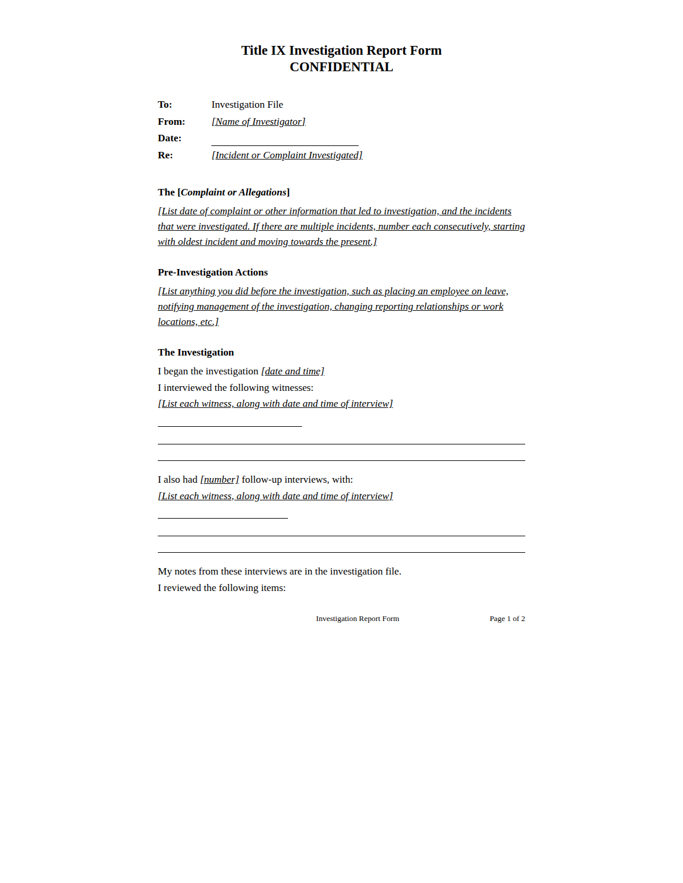Title IX Investigation Report Form
CONFIDENTIAL
| To: | Investigation File |
| From: | [Name of Investigator] |
| Date: | |
| Re: | [Incident or Complaint Investigated] |
The [Complaint or Allegations]
[List date of complaint or other information that led to investigation, and the incidents that were investigated. If there are multiple incidents, number each consecutively, starting with oldest incident and moving towards the present.]
Pre-Investigation Actions
[List anything you did before the investigation, such as placing an employee on leave, notifying management of the investigation, changing reporting relationships or work locations, etc.]
The Investigation
I began the investigation [date and time]
I interviewed the following witnesses:
[List each witness, along with date and time of interview]
I also had [number] follow-up interviews, with:
[List each witness, along with date and time of interview]
My notes from these interviews are in the investigation file.
I reviewed the following items:
Investigation Report Form
Page 1 of 2